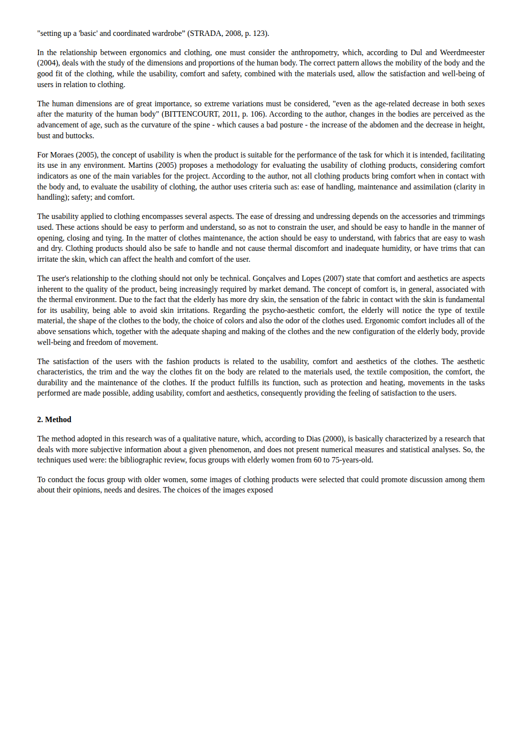"setting up a 'basic' and coordinated wardrobe” (STRADA, 2008, p. 123).
In the relationship between ergonomics and clothing, one must consider the anthropometry, which, according to Dul and Weerdmeester (2004), deals with the study of the dimensions and proportions of the human body. The correct pattern allows the mobility of the body and the good fit of the clothing, while the usability, comfort and safety, combined with the materials used, allow the satisfaction and well-being of users in relation to clothing.
The human dimensions are of great importance, so extreme variations must be considered, "even as the age-related decrease in both sexes after the maturity of the human body" (BITTENCOURT, 2011, p. 106). According to the author, changes in the bodies are perceived as the advancement of age, such as the curvature of the spine - which causes a bad posture - the increase of the abdomen and the decrease in height, bust and buttocks.
For Moraes (2005), the concept of usability is when the product is suitable for the performance of the task for which it is intended, facilitating its use in any environment. Martins (2005) proposes a methodology for evaluating the usability of clothing products, considering comfort indicators as one of the main variables for the project. According to the author, not all clothing products bring comfort when in contact with the body and, to evaluate the usability of clothing, the author uses criteria such as: ease of handling, maintenance and assimilation (clarity in handling); safety; and comfort.
The usability applied to clothing encompasses several aspects. The ease of dressing and undressing depends on the accessories and trimmings used. These actions should be easy to perform and understand, so as not to constrain the user, and should be easy to handle in the manner of opening, closing and tying. In the matter of clothes maintenance, the action should be easy to understand, with fabrics that are easy to wash and dry. Clothing products should also be safe to handle and not cause thermal discomfort and inadequate humidity, or have trims that can irritate the skin, which can affect the health and comfort of the user.
The user's relationship to the clothing should not only be technical. Gonçalves and Lopes (2007) state that comfort and aesthetics are aspects inherent to the quality of the product, being increasingly required by market demand. The concept of comfort is, in general, associated with the thermal environment. Due to the fact that the elderly has more dry skin, the sensation of the fabric in contact with the skin is fundamental for its usability, being able to avoid skin irritations. Regarding the psycho-aesthetic comfort, the elderly will notice the type of textile material, the shape of the clothes to the body, the choice of colors and also the odor of the clothes used. Ergonomic comfort includes all of the above sensations which, together with the adequate shaping and making of the clothes and the new configuration of the elderly body, provide well-being and freedom of movement.
The satisfaction of the users with the fashion products is related to the usability, comfort and aesthetics of the clothes. The aesthetic characteristics, the trim and the way the clothes fit on the body are related to the materials used, the textile composition, the comfort, the durability and the maintenance of the clothes. If the product fulfills its function, such as protection and heating, movements in the tasks performed are made possible, adding usability, comfort and aesthetics, consequently providing the feeling of satisfaction to the users.
2. Method
The method adopted in this research was of a qualitative nature, which, according to Dias (2000), is basically characterized by a research that deals with more subjective information about a given phenomenon, and does not present numerical measures and statistical analyses. So, the techniques used were: the bibliographic review, focus groups with elderly women from 60 to 75-years-old.
To conduct the focus group with older women, some images of clothing products were selected that could promote discussion among them about their opinions, needs and desires. The choices of the images exposed